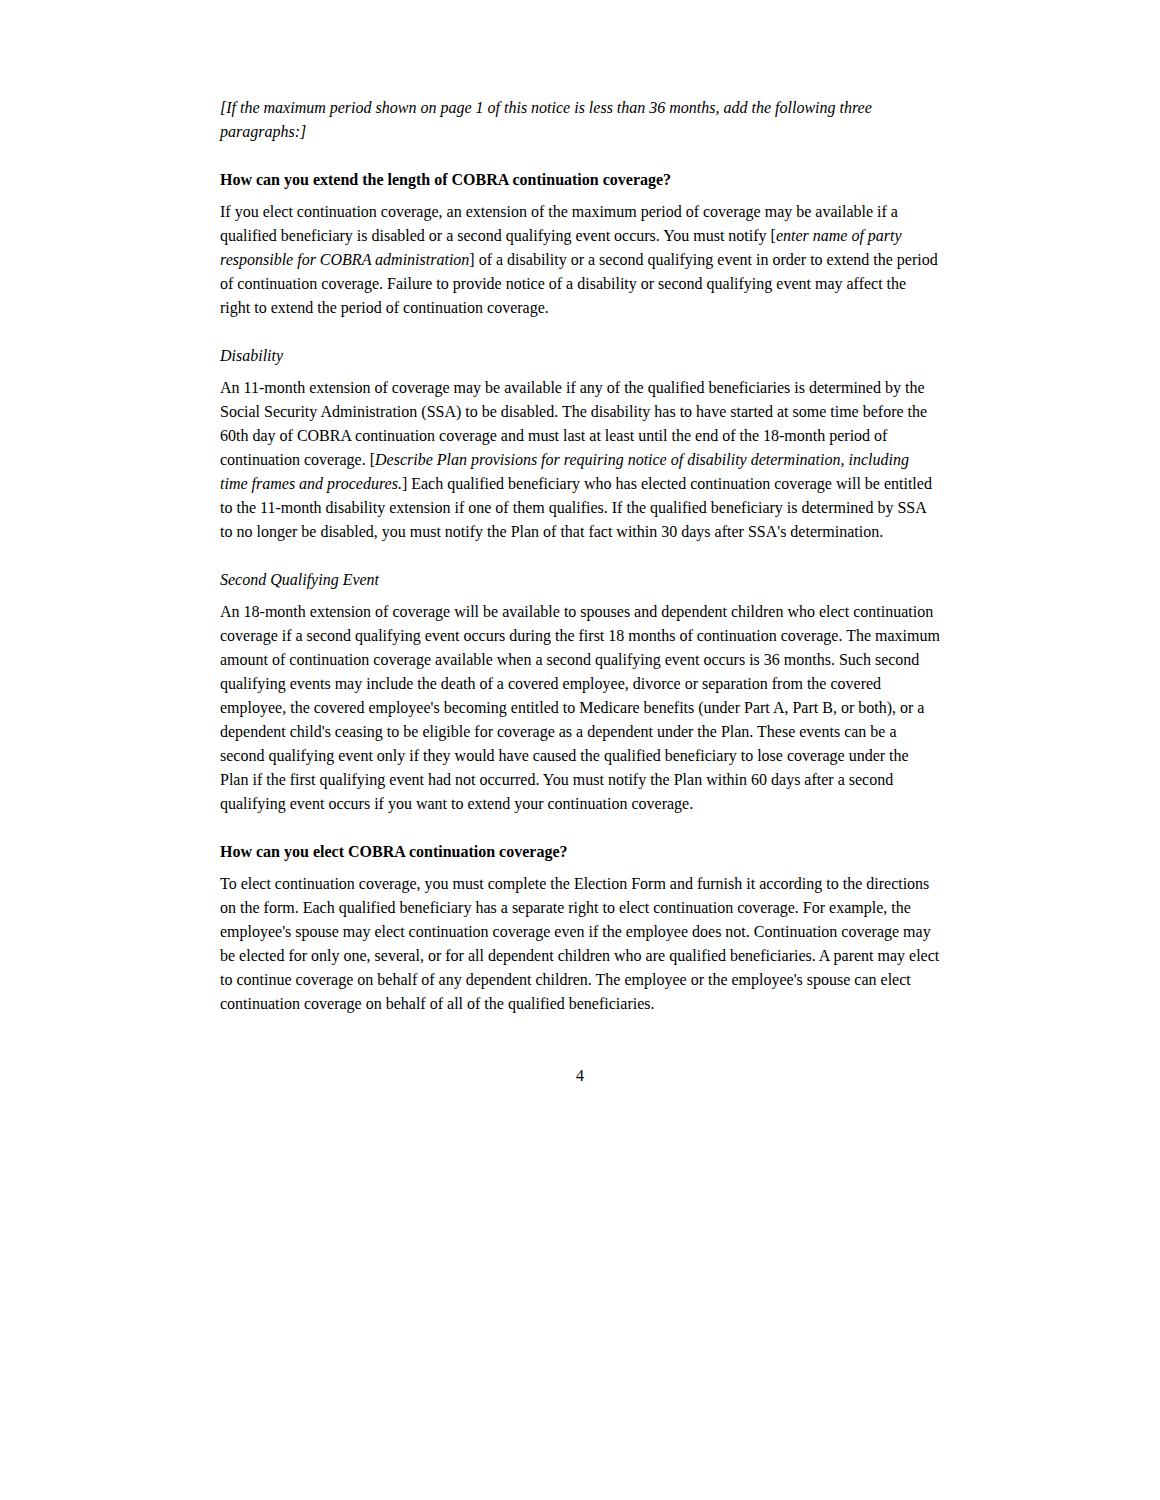[If the maximum period shown on page 1 of this notice is less than 36 months, add the following three paragraphs:]
How can you extend the length of COBRA continuation coverage?
If you elect continuation coverage, an extension of the maximum period of coverage may be available if a qualified beneficiary is disabled or a second qualifying event occurs. You must notify [enter name of party responsible for COBRA administration] of a disability or a second qualifying event in order to extend the period of continuation coverage. Failure to provide notice of a disability or second qualifying event may affect the right to extend the period of continuation coverage.
Disability
An 11-month extension of coverage may be available if any of the qualified beneficiaries is determined by the Social Security Administration (SSA) to be disabled. The disability has to have started at some time before the 60th day of COBRA continuation coverage and must last at least until the end of the 18-month period of continuation coverage. [Describe Plan provisions for requiring notice of disability determination, including time frames and procedures.] Each qualified beneficiary who has elected continuation coverage will be entitled to the 11-month disability extension if one of them qualifies. If the qualified beneficiary is determined by SSA to no longer be disabled, you must notify the Plan of that fact within 30 days after SSA's determination.
Second Qualifying Event
An 18-month extension of coverage will be available to spouses and dependent children who elect continuation coverage if a second qualifying event occurs during the first 18 months of continuation coverage. The maximum amount of continuation coverage available when a second qualifying event occurs is 36 months. Such second qualifying events may include the death of a covered employee, divorce or separation from the covered employee, the covered employee's becoming entitled to Medicare benefits (under Part A, Part B, or both), or a dependent child's ceasing to be eligible for coverage as a dependent under the Plan. These events can be a second qualifying event only if they would have caused the qualified beneficiary to lose coverage under the Plan if the first qualifying event had not occurred. You must notify the Plan within 60 days after a second qualifying event occurs if you want to extend your continuation coverage.
How can you elect COBRA continuation coverage?
To elect continuation coverage, you must complete the Election Form and furnish it according to the directions on the form. Each qualified beneficiary has a separate right to elect continuation coverage. For example, the employee's spouse may elect continuation coverage even if the employee does not. Continuation coverage may be elected for only one, several, or for all dependent children who are qualified beneficiaries. A parent may elect to continue coverage on behalf of any dependent children. The employee or the employee's spouse can elect continuation coverage on behalf of all of the qualified beneficiaries.
4